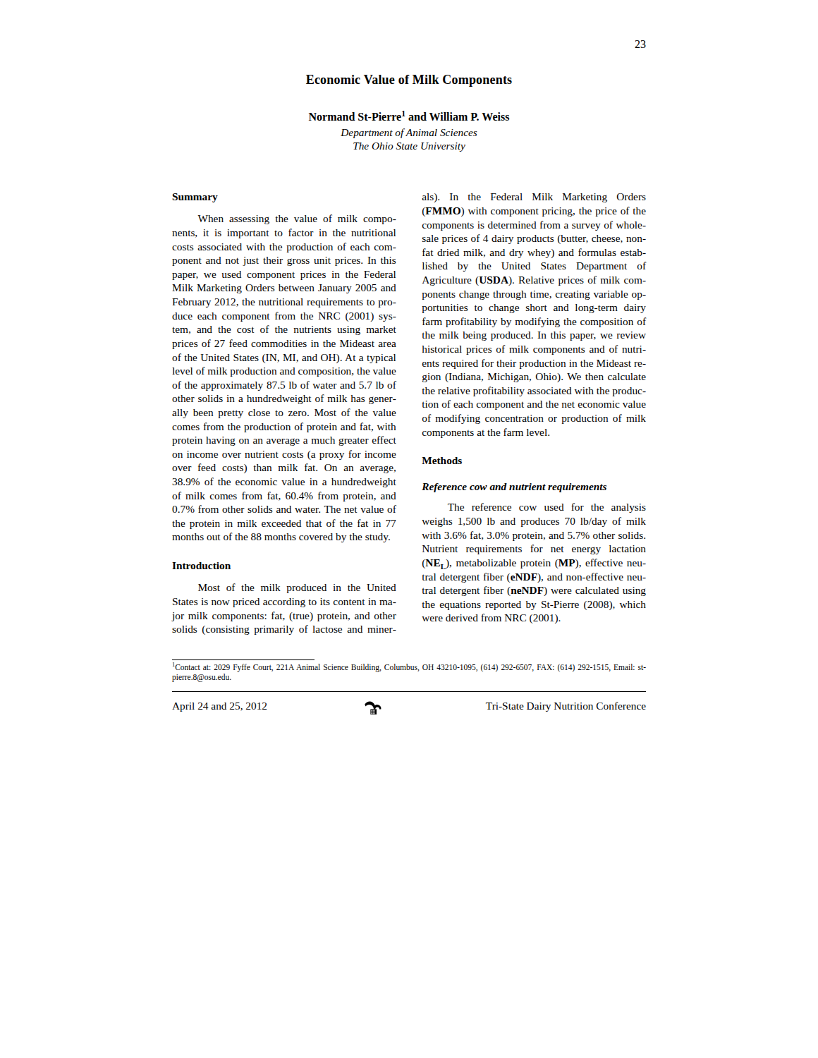23
Economic Value of Milk Components
Normand St-Pierre1 and William P. Weiss
Department of Animal Sciences
The Ohio State University
Summary
When assessing the value of milk components, it is important to factor in the nutritional costs associated with the production of each component and not just their gross unit prices. In this paper, we used component prices in the Federal Milk Marketing Orders between January 2005 and February 2012, the nutritional requirements to produce each component from the NRC (2001) system, and the cost of the nutrients using market prices of 27 feed commodities in the Mideast area of the United States (IN, MI, and OH). At a typical level of milk production and composition, the value of the approximately 87.5 lb of water and 5.7 lb of other solids in a hundredweight of milk has generally been pretty close to zero. Most of the value comes from the production of protein and fat, with protein having on an average a much greater effect on income over nutrient costs (a proxy for income over feed costs) than milk fat. On an average, 38.9% of the economic value in a hundredweight of milk comes from fat, 60.4% from protein, and 0.7% from other solids and water. The net value of the protein in milk exceeded that of the fat in 77 months out of the 88 months covered by the study.
Introduction
Most of the milk produced in the United States is now priced according to its content in major milk components: fat, (true) protein, and other solids (consisting primarily of lactose and minerals). In the Federal Milk Marketing Orders (FMMO) with component pricing, the price of the components is determined from a survey of wholesale prices of 4 dairy products (butter, cheese, nonfat dried milk, and dry whey) and formulas established by the United States Department of Agriculture (USDA). Relative prices of milk components change through time, creating variable opportunities to change short and long-term dairy farm profitability by modifying the composition of the milk being produced. In this paper, we review historical prices of milk components and of nutrients required for their production in the Mideast region (Indiana, Michigan, Ohio). We then calculate the relative profitability associated with the production of each component and the net economic value of modifying concentration or production of milk components at the farm level.
Methods
Reference cow and nutrient requirements
The reference cow used for the analysis weighs 1,500 lb and produces 70 lb/day of milk with 3.6% fat, 3.0% protein, and 5.7% other solids. Nutrient requirements for net energy lactation (NEL), metabolizable protein (MP), effective neutral detergent fiber (eNDF), and non-effective neutral detergent fiber (neNDF) were calculated using the equations reported by St-Pierre (2008), which were derived from NRC (2001).
1Contact at: 2029 Fyffe Court, 221A Animal Science Building, Columbus, OH 43210-1095, (614) 292-6507, FAX: (614) 292-1515, Email: st-pierre.8@osu.edu.
April 24 and 25, 2012
Tri-State Dairy Nutrition Conference